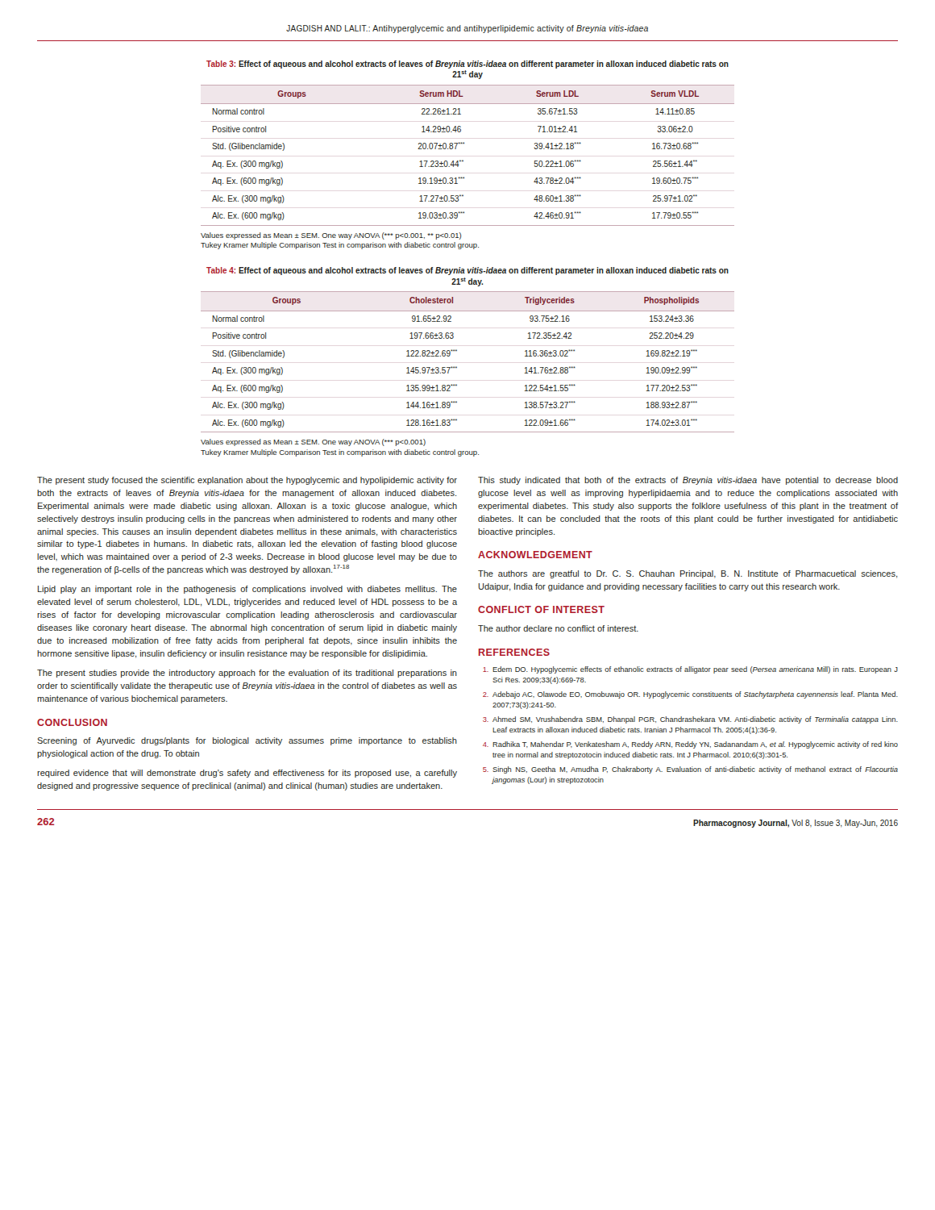Jagdish and Lalit.: Antihyperglycemic and antihyperlipidemic activity of Breynia vitis-idaea
Table 3: Effect of aqueous and alcohol extracts of leaves of Breynia vitis-idaea on different parameter in alloxan induced diabetic rats on 21st day
| Groups | Serum HDL | Serum LDL | Serum VLDL |
| --- | --- | --- | --- |
| Normal control | 22.26±1.21 | 35.67±1.53 | 14.11±0.85 |
| Positive control | 14.29±0.46 | 71.01±2.41 | 33.06±2.0 |
| Std. (Glibenclamide) | 20.07±0.87 *** | 39.41±2.18 *** | 16.73±0.68 *** |
| Aq. Ex. (300 mg/kg) | 17.23±0.44 ** | 50.22±1.06 *** | 25.56±1.44 ** |
| Aq. Ex. (600 mg/kg) | 19.19±0.31 *** | 43.78±2.04 *** | 19.60±0.75 *** |
| Alc. Ex. (300 mg/kg) | 17.27±0.53 ** | 48.60±1.38 *** | 25.97±1.02 ** |
| Alc. Ex. (600 mg/kg) | 19.03±0.39 *** | 42.46±0.91 *** | 17.79±0.55 *** |
Values expressed as Mean ± SEM. One way ANOVA (*** p<0.001, ** p<0.01)
Tukey Kramer Multiple Comparison Test in comparison with diabetic control group.
Table 4: Effect of aqueous and alcohol extracts of leaves of Breynia vitis-idaea on different parameter in alloxan induced diabetic rats on 21st day.
| Groups | Cholesterol | Triglycerides | Phospholipids |
| --- | --- | --- | --- |
| Normal control | 91.65±2.92 | 93.75±2.16 | 153.24±3.36 |
| Positive control | 197.66±3.63 | 172.35±2.42 | 252.20±4.29 |
| Std. (Glibenclamide) | 122.82±2.69 *** | 116.36±3.02 *** | 169.82±2.19 *** |
| Aq. Ex. (300 mg/kg) | 145.97±3.57 *** | 141.76±2.88 *** | 190.09±2.99 *** |
| Aq. Ex. (600 mg/kg) | 135.99±1.82 *** | 122.54±1.55 *** | 177.20±2.53 *** |
| Alc. Ex. (300 mg/kg) | 144.16±1.89 *** | 138.57±3.27 *** | 188.93±2.87 *** |
| Alc. Ex. (600 mg/kg) | 128.16±1.83 *** | 122.09±1.66 *** | 174.02±3.01 *** |
Values expressed as Mean ± SEM. One way ANOVA (*** p<0.001)
Tukey Kramer Multiple Comparison Test in comparison with diabetic control group.
The present study focused the scientific explanation about the hypoglycemic and hypolipidemic activity for both the extracts of leaves of Breynia vitis-idaea for the management of alloxan induced diabetes. Experimental animals were made diabetic using alloxan. Alloxan is a toxic glucose analogue, which selectively destroys insulin producing cells in the pancreas when administered to rodents and many other animal species. This causes an insulin dependent diabetes mellitus in these animals, with characteristics similar to type-1 diabetes in humans. In diabetic rats, alloxan led the elevation of fasting blood glucose level, which was maintained over a period of 2-3 weeks. Decrease in blood glucose level may be due to the regeneration of β-cells of the pancreas which was destroyed by alloxan.17-18
Lipid play an important role in the pathogenesis of complications involved with diabetes mellitus. The elevated level of serum cholesterol, LDL, VLDL, triglycerides and reduced level of HDL possess to be a rises of factor for developing microvascular complication leading atherosclerosis and cardiovascular diseases like coronary heart disease. The abnormal high concentration of serum lipid in diabetic mainly due to increased mobilization of free fatty acids from peripheral fat depots, since insulin inhibits the hormone sensitive lipase, insulin deficiency or insulin resistance may be responsible for dislipidimia.
The present studies provide the introductory approach for the evaluation of its traditional preparations in order to scientifically validate the therapeutic use of Breynia vitis-idaea in the control of diabetes as well as maintenance of various biochemical parameters.
Conclusion
Screening of Ayurvedic drugs/plants for biological activity assumes prime importance to establish physiological action of the drug. To obtain
required evidence that will demonstrate drug's safety and effectiveness for its proposed use, a carefully designed and progressive sequence of preclinical (animal) and clinical (human) studies are undertaken.
This study indicated that both of the extracts of Breynia vitis-idaea have potential to decrease blood glucose level as well as improving hyperlipidaemia and to reduce the complications associated with experimental diabetes. This study also supports the folklore usefulness of this plant in the treatment of diabetes. It can be concluded that the roots of this plant could be further investigated for antidiabetic bioactive principles.
Acknowledgement
The authors are greatful to Dr. C. S. Chauhan Principal, B. N. Institute of Pharmacuetical sciences, Udaipur, India for guidance and providing necessary facilities to carry out this research work.
Conflict of Interest
The author declare no conflict of interest.
References
Edem DO. Hypoglycemic effects of ethanolic extracts of alligator pear seed (Persea americana Mill) in rats. European J Sci Res. 2009;33(4):669-78.
Adebajo AC, Olawode EO, Omobuwajo OR. Hypoglycemic constituents of Stachytarpheta cayennensis leaf. Planta Med. 2007;73(3):241-50.
Ahmed SM, Vrushabendra SBM, Dhanpal PGR, Chandrashekara VM. Anti-diabetic activity of Terminalia catappa Linn. Leaf extracts in alloxan induced diabetic rats. Iranian J Pharmacol Th. 2005;4(1):36-9.
Radhika T, Mahendar P, Venkatesham A, Reddy ARN, Reddy YN, Sadanandam A, et al. Hypoglycemic activity of red kino tree in normal and streptozotocin induced diabetic rats. Int J Pharmacol. 2010;6(3):301-5.
Singh NS, Geetha M, Amudha P, Chakraborty A. Evaluation of anti-diabetic activity of methanol extract of Flacourtia jangomas (Lour) in streptozotocin
262
Pharmacognosy Journal, Vol 8, Issue 3, May-Jun, 2016